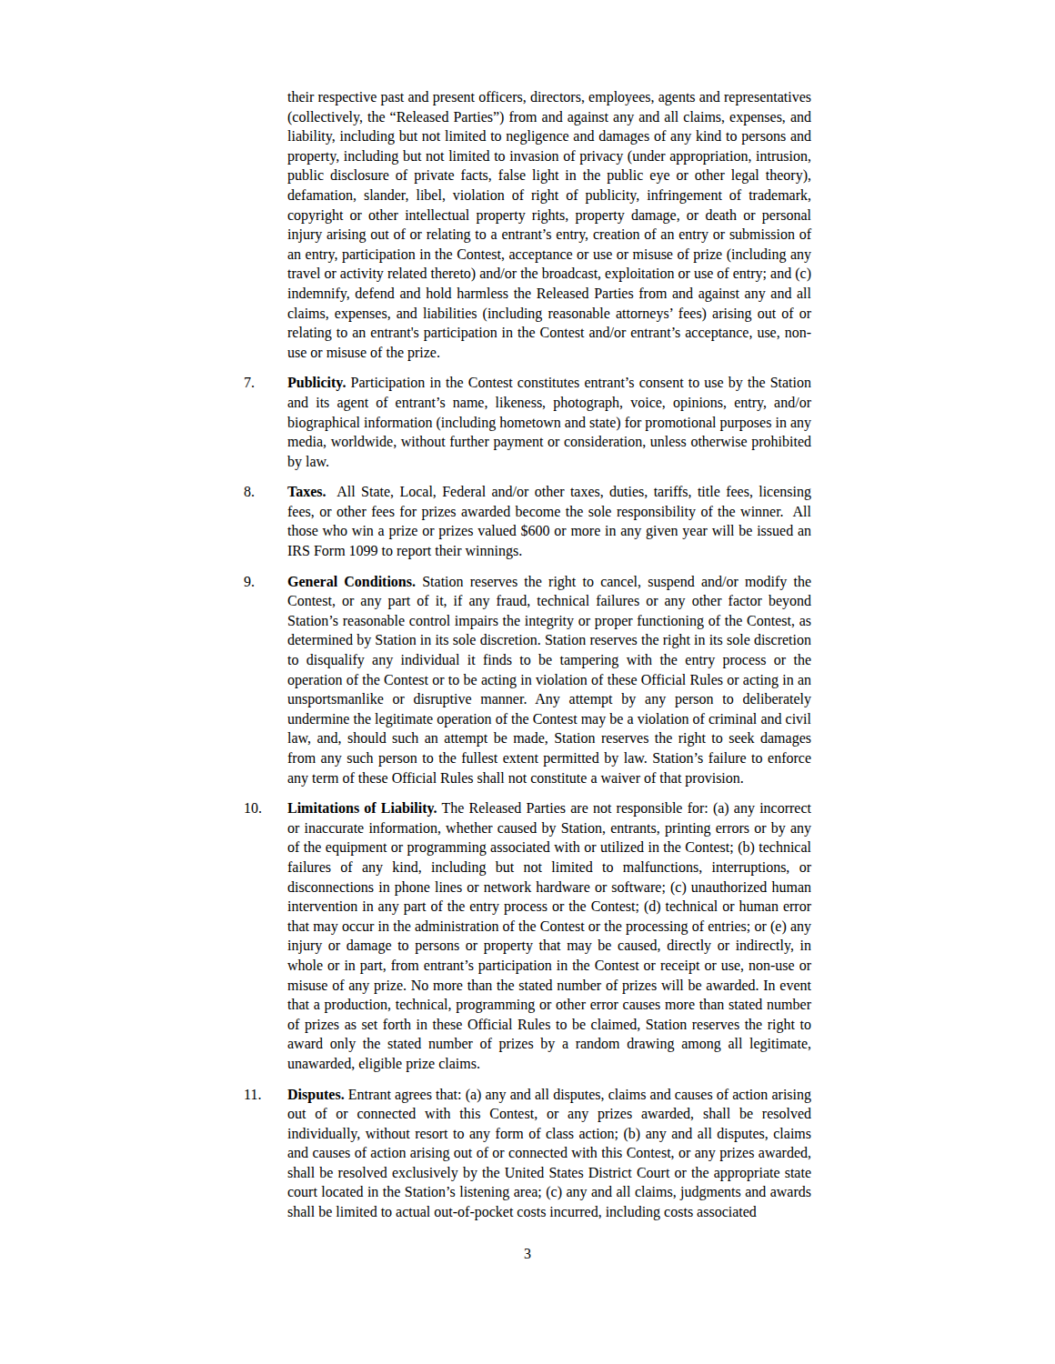their respective past and present officers, directors, employees, agents and representatives (collectively, the “Released Parties”) from and against any and all claims, expenses, and liability, including but not limited to negligence and damages of any kind to persons and property, including but not limited to invasion of privacy (under appropriation, intrusion, public disclosure of private facts, false light in the public eye or other legal theory), defamation, slander, libel, violation of right of publicity, infringement of trademark, copyright or other intellectual property rights, property damage, or death or personal injury arising out of or relating to a entrant’s entry, creation of an entry or submission of an entry, participation in the Contest, acceptance or use or misuse of prize (including any travel or activity related thereto) and/or the broadcast, exploitation or use of entry; and (c) indemnify, defend and hold harmless the Released Parties from and against any and all claims, expenses, and liabilities (including reasonable attorneys’ fees) arising out of or relating to an entrant's participation in the Contest and/or entrant’s acceptance, use, non-use or misuse of the prize.
7. Publicity. Participation in the Contest constitutes entrant’s consent to use by the Station and its agent of entrant’s name, likeness, photograph, voice, opinions, entry, and/or biographical information (including hometown and state) for promotional purposes in any media, worldwide, without further payment or consideration, unless otherwise prohibited by law.
8. Taxes. All State, Local, Federal and/or other taxes, duties, tariffs, title fees, licensing fees, or other fees for prizes awarded become the sole responsibility of the winner. All those who win a prize or prizes valued $600 or more in any given year will be issued an IRS Form 1099 to report their winnings.
9. General Conditions. Station reserves the right to cancel, suspend and/or modify the Contest, or any part of it, if any fraud, technical failures or any other factor beyond Station’s reasonable control impairs the integrity or proper functioning of the Contest, as determined by Station in its sole discretion. Station reserves the right in its sole discretion to disqualify any individual it finds to be tampering with the entry process or the operation of the Contest or to be acting in violation of these Official Rules or acting in an unsportsmanlike or disruptive manner. Any attempt by any person to deliberately undermine the legitimate operation of the Contest may be a violation of criminal and civil law, and, should such an attempt be made, Station reserves the right to seek damages from any such person to the fullest extent permitted by law. Station’s failure to enforce any term of these Official Rules shall not constitute a waiver of that provision.
10. Limitations of Liability. The Released Parties are not responsible for: (a) any incorrect or inaccurate information, whether caused by Station, entrants, printing errors or by any of the equipment or programming associated with or utilized in the Contest; (b) technical failures of any kind, including but not limited to malfunctions, interruptions, or disconnections in phone lines or network hardware or software; (c) unauthorized human intervention in any part of the entry process or the Contest; (d) technical or human error that may occur in the administration of the Contest or the processing of entries; or (e) any injury or damage to persons or property that may be caused, directly or indirectly, in whole or in part, from entrant’s participation in the Contest or receipt or use, non-use or misuse of any prize. No more than the stated number of prizes will be awarded. In event that a production, technical, programming or other error causes more than stated number of prizes as set forth in these Official Rules to be claimed, Station reserves the right to award only the stated number of prizes by a random drawing among all legitimate, unawarded, eligible prize claims.
11. Disputes. Entrant agrees that: (a) any and all disputes, claims and causes of action arising out of or connected with this Contest, or any prizes awarded, shall be resolved individually, without resort to any form of class action; (b) any and all disputes, claims and causes of action arising out of or connected with this Contest, or any prizes awarded, shall be resolved exclusively by the United States District Court or the appropriate state court located in the Station’s listening area; (c) any and all claims, judgments and awards shall be limited to actual out-of-pocket costs incurred, including costs associated
3